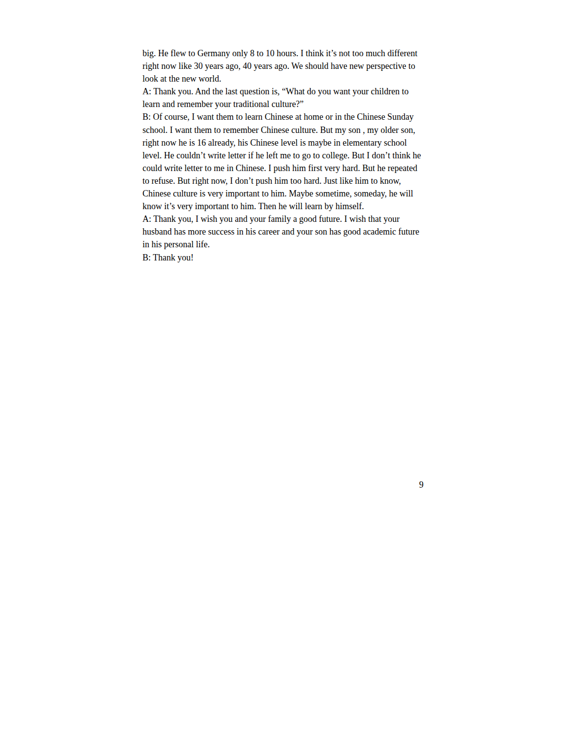big. He flew to Germany only 8 to 10 hours. I think it’s not too much different right now like 30 years ago, 40 years ago. We should have new perspective to look at the new world.
A: Thank you. And the last question is, “What do you want your children to learn and remember your traditional culture?”
B: Of course, I want them to learn Chinese at home or in the Chinese Sunday school. I want them to remember Chinese culture. But my son , my older son, right now he is 16 already, his Chinese level is maybe in elementary school level. He couldn’t write letter if he left me to go to college. But I don’t think he could write letter to me in Chinese. I push him first very hard. But he repeated to refuse. But right now, I don’t push him too hard. Just like him to know, Chinese culture is very important to him. Maybe sometime, someday, he will know it’s very important to him. Then he will learn by himself.
A: Thank you, I wish you and your family a good future. I wish that your husband has more success in his career and your son has good academic future in his personal life.
B: Thank you!
9